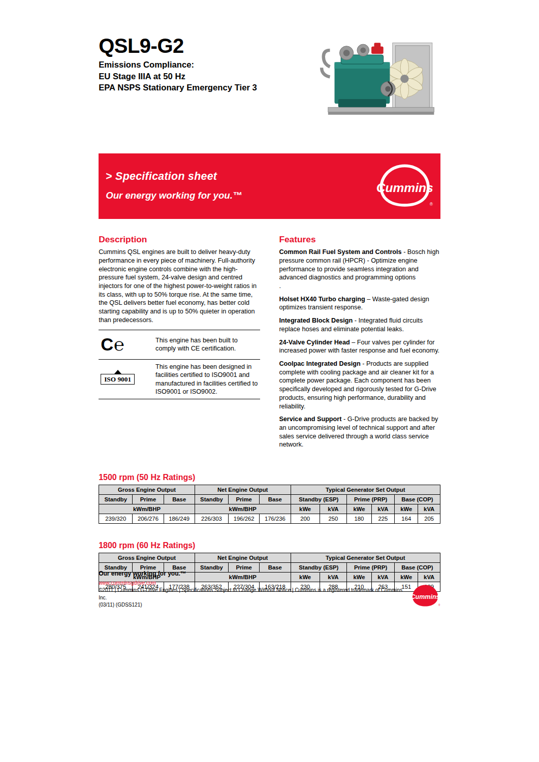QSL9-G2
Emissions Compliance:
EU Stage IIIA at 50 Hz
EPA NSPS Stationary Emergency Tier 3
> Specification sheet
Our energy working for you.™
Cummins ®
Description
Cummins QSL engines are built to deliver heavy-duty performance in every piece of machinery. Full-authority electronic engine controls combine with the high-pressure fuel system, 24-valve design and centred injectors for one of the highest power-to-weight ratios in its class, with up to 50% torque rise. At the same time, the QSL delivers better fuel economy, has better cold starting capability and is up to 50% quieter in operation than predecessors.
| C℮ | This engine has been built to comply with CE certification. |
| ISO 9001 | This engine has been designed in facilities certified to ISO9001 and manufactured in facilities certified to ISO9001 or ISO9002. |
Features
Common Rail Fuel System and Controls - Bosch high pressure common rail (HPCR) - Optimize engine performance to provide seamless integration and advanced diagnostics and programming options
.
Holset HX40 Turbo charging – Waste-gated design optimizes transient response.
Integrated Block Design - Integrated fluid circuits replace hoses and eliminate potential leaks.
24-Valve Cylinder Head – Four valves per cylinder for increased power with faster response and fuel economy.
Coolpac Integrated Design - Products are supplied complete with cooling package and air cleaner kit for a complete power package. Each component has been specifically developed and rigorously tested for G-Drive products, ensuring high performance, durability and reliability.
Service and Support - G-Drive products are backed by an uncompromising level of technical support and after sales service delivered through a world class service network.
1500 rpm (50 Hz Ratings)
| Gross Engine Output | Net Engine Output | Typical Generator Set Output |
| --- | --- | --- |
| Standby | Prime | Base | Standby | Prime | Base | Standby (ESP) | Prime (PRP) | Base (COP) |
| kWm/BHP | kWm/BHP | kWe | kVA | kWe | kVA | kWe | kVA |
| 239/320 | 206/276 | 186/249 | 226/303 | 196/262 | 176/236 | 200 | 250 | 180 | 225 | 164 | 205 |
1800 rpm (60 Hz Ratings)
| Gross Engine Output | Net Engine Output | Typical Generator Set Output |
| --- | --- | --- |
| Standby | Prime | Base | Standby | Prime | Base | Standby (ESP) | Prime (PRP) | Base (COP) |
| kWm/BHP | kWm/BHP | kWe | kVA | kWe | kVA | kWe | kVA |
| 280/375 | 241/324 | 177/238 | 263/352 | 227/304 | 163/218 | 230 | 288 | 210 | 263 | 151 | 189 |
Our energy working for you.™
www.cumminsgdrive.com
©2011 | Cummins G-Drive Engines | Specifications Subject to Change Without Notice | Cummins is a registered trademark of Cummins Inc.
(03/11) (GDSS121)
Cummins ®